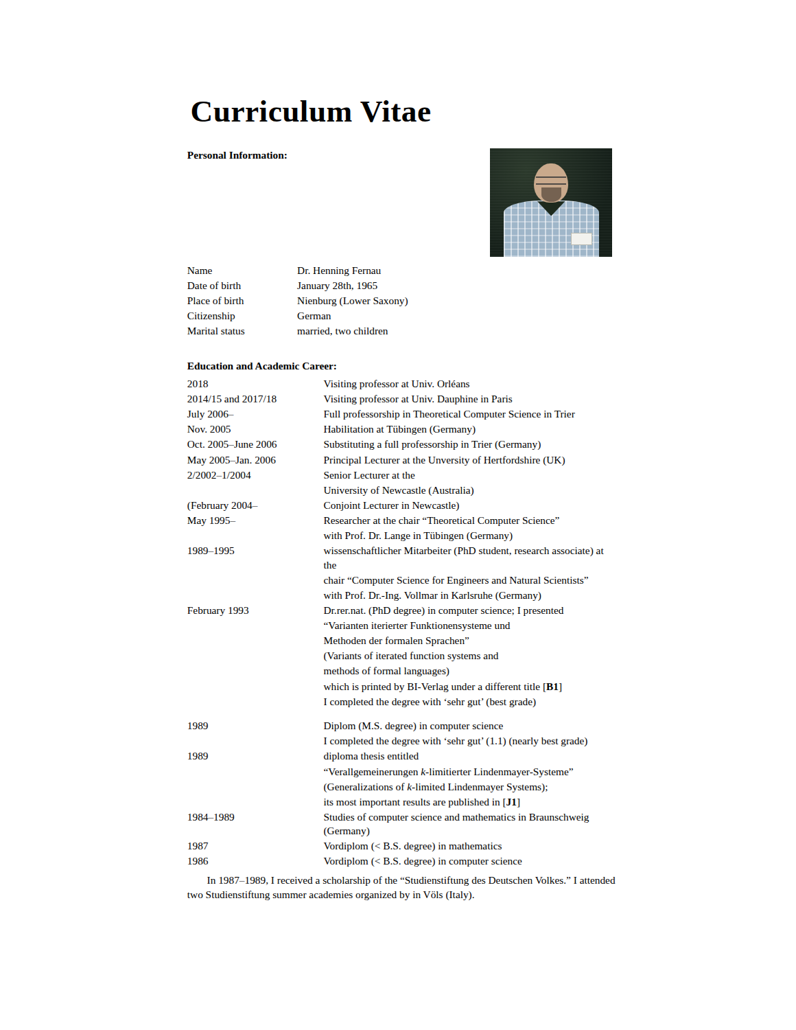Curriculum Vitae
Personal Information:
| Name | Dr. Henning Fernau |
| Date of birth | January 28th, 1965 |
| Place of birth | Nienburg (Lower Saxony) |
| Citizenship | German |
| Marital status | married, two children |
Education and Academic Career:
| 2018 | Visiting professor at Univ. Orléans |
| 2014/15 and 2017/18 | Visiting professor at Univ. Dauphine in Paris |
| July 2006– | Full professorship in Theoretical Computer Science in Trier |
| Nov. 2005 | Habilitation at Tübingen (Germany) |
| Oct. 2005–June 2006 | Substituting a full professorship in Trier (Germany) |
| May 2005–Jan. 2006 | Principal Lecturer at the Unversity of Hertfordshire (UK) |
| 2/2002–1/2004 | Senior Lecturer at the |
| | University of Newcastle (Australia) |
| (February 2004– | Conjoint Lecturer in Newcastle) |
| May 1995– | Researcher at the chair “Theoretical Computer Science” |
| | with Prof. Dr. Lange in Tübingen (Germany) |
| 1989–1995 | wissenschaftlicher Mitarbeiter (PhD student, research associate) at the |
| | chair “Computer Science for Engineers and Natural Scientists” |
| | with Prof. Dr.-Ing. Vollmar in Karlsruhe (Germany) |
| February 1993 | Dr.rer.nat. (PhD degree) in computer science; I presented |
| | “Varianten iterierter Funktionensysteme und |
| | Methoden der formalen Sprachen” |
| | (Variants of iterated function systems and |
| | methods of formal languages) |
| | which is printed by BI-Verlag under a different title [ B1 ] |
| | I completed the degree with ‘sehr gut’ (best grade) |
| 1989 | Diplom (M.S. degree) in computer science |
| | I completed the degree with ‘sehr gut’ (1.1) (nearly best grade) |
| 1989 | diploma thesis entitled |
| | “Verallgemeinerungen k -limitierter Lindenmayer-Systeme” |
| | (Generalizations of k -limited Lindenmayer Systems); |
| | its most important results are published in [ J1 ] |
| 1984–1989 | Studies of computer science and mathematics in Braunschweig (Germany) |
| 1987 | Vordiplom (< B.S. degree) in mathematics |
| 1986 | Vordiplom (< B.S. degree) in computer science |
In 1987–1989, I received a scholarship of the “Studienstiftung des Deutschen Volkes.” I attended two Studienstiftung summer academies organized by in Völs (Italy).